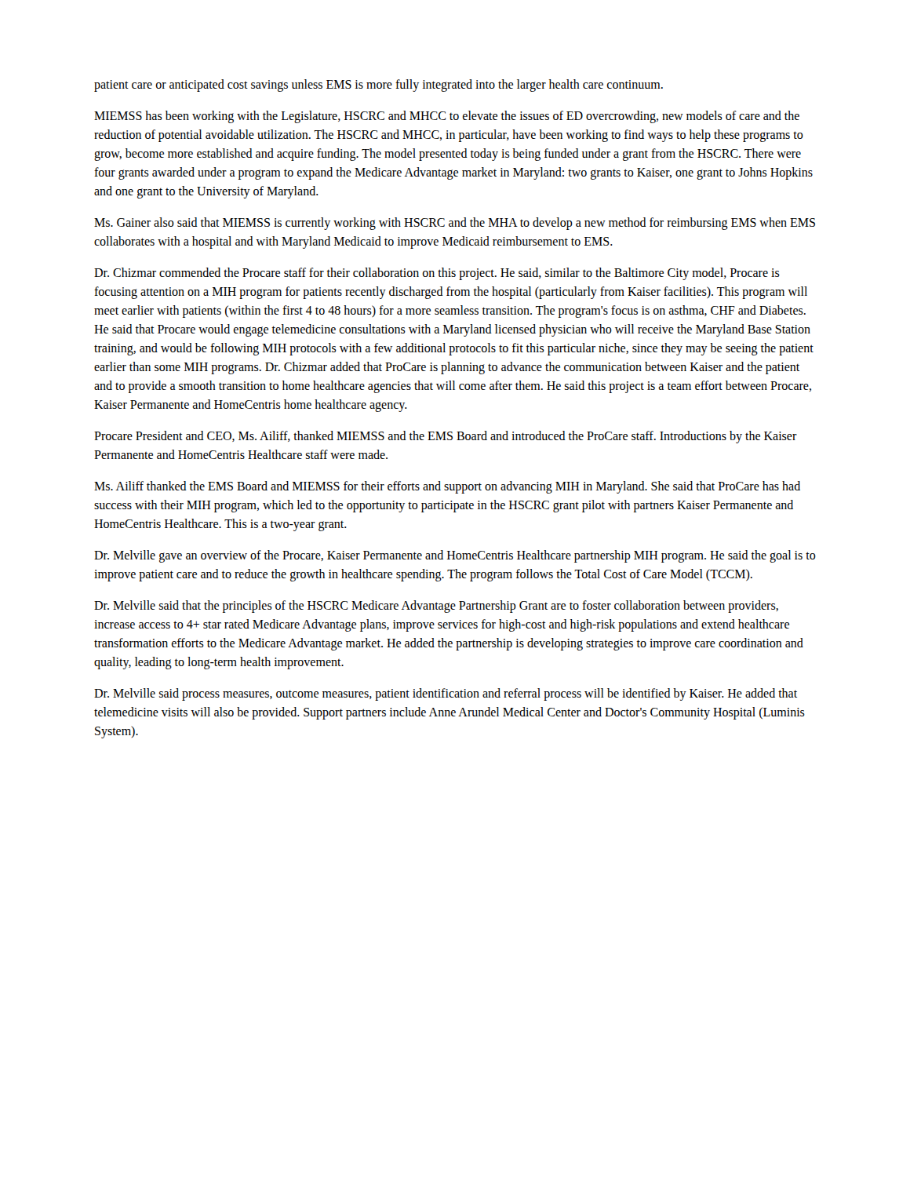patient care or anticipated cost savings unless EMS is more fully integrated into the larger health care continuum.
MIEMSS has been working with the Legislature, HSCRC and MHCC to elevate the issues of ED overcrowding, new models of care and the reduction of potential avoidable utilization. The HSCRC and MHCC, in particular, have been working to find ways to help these programs to grow, become more established and acquire funding. The model presented today is being funded under a grant from the HSCRC. There were four grants awarded under a program to expand the Medicare Advantage market in Maryland: two grants to Kaiser, one grant to Johns Hopkins and one grant to the University of Maryland.
Ms. Gainer also said that MIEMSS is currently working with HSCRC and the MHA to develop a new method for reimbursing EMS when EMS collaborates with a hospital and with Maryland Medicaid to improve Medicaid reimbursement to EMS.
Dr. Chizmar commended the Procare staff for their collaboration on this project. He said, similar to the Baltimore City model, Procare is focusing attention on a MIH program for patients recently discharged from the hospital (particularly from Kaiser facilities). This program will meet earlier with patients (within the first 4 to 48 hours) for a more seamless transition. The program's focus is on asthma, CHF and Diabetes. He said that Procare would engage telemedicine consultations with a Maryland licensed physician who will receive the Maryland Base Station training, and would be following MIH protocols with a few additional protocols to fit this particular niche, since they may be seeing the patient earlier than some MIH programs. Dr. Chizmar added that ProCare is planning to advance the communication between Kaiser and the patient and to provide a smooth transition to home healthcare agencies that will come after them. He said this project is a team effort between Procare, Kaiser Permanente and HomeCentris home healthcare agency.
Procare President and CEO, Ms. Ailiff, thanked MIEMSS and the EMS Board and introduced the ProCare staff. Introductions by the Kaiser Permanente and HomeCentris Healthcare staff were made.
Ms. Ailiff thanked the EMS Board and MIEMSS for their efforts and support on advancing MIH in Maryland. She said that ProCare has had success with their MIH program, which led to the opportunity to participate in the HSCRC grant pilot with partners Kaiser Permanente and HomeCentris Healthcare. This is a two-year grant.
Dr. Melville gave an overview of the Procare, Kaiser Permanente and HomeCentris Healthcare partnership MIH program. He said the goal is to improve patient care and to reduce the growth in healthcare spending. The program follows the Total Cost of Care Model (TCCM).
Dr. Melville said that the principles of the HSCRC Medicare Advantage Partnership Grant are to foster collaboration between providers, increase access to 4+ star rated Medicare Advantage plans, improve services for high-cost and high-risk populations and extend healthcare transformation efforts to the Medicare Advantage market. He added the partnership is developing strategies to improve care coordination and quality, leading to long-term health improvement.
Dr. Melville said process measures, outcome measures, patient identification and referral process will be identified by Kaiser. He added that telemedicine visits will also be provided. Support partners include Anne Arundel Medical Center and Doctor's Community Hospital (Luminis System).